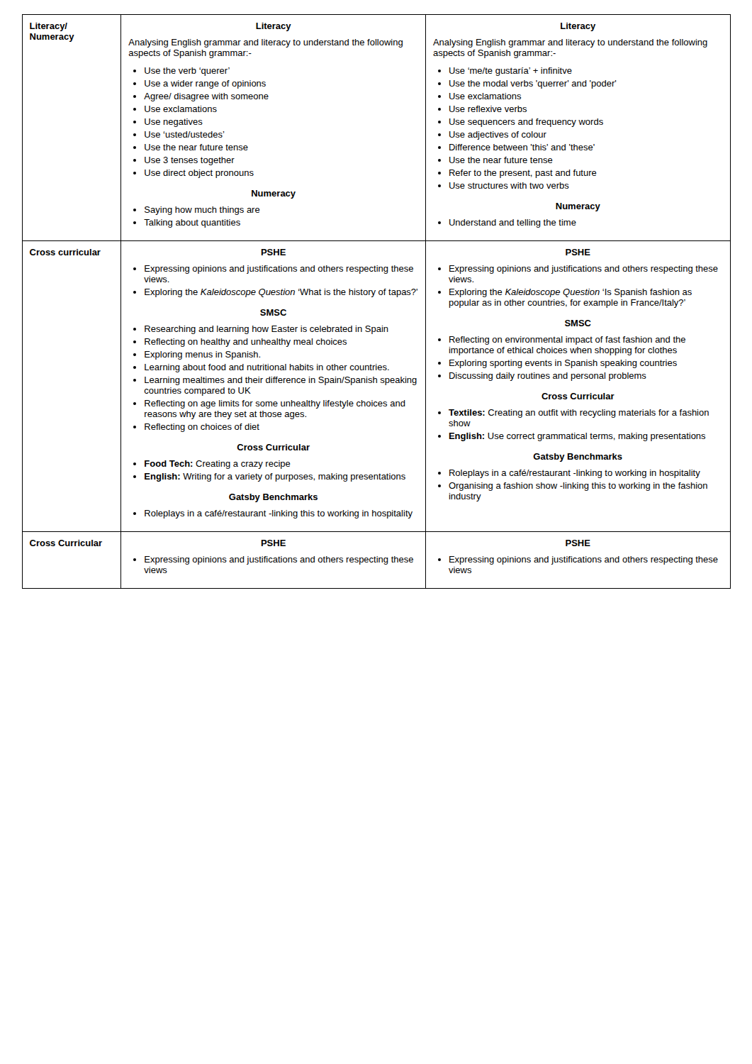| Literacy/ Numeracy | Literacy Analysing English grammar and literacy to understand the following aspects of Spanish grammar:- Use the verb ‘querer’ Use a wider range of opinions Agree/ disagree with someone Use exclamations Use negatives Use ‘usted/ustedes’ Use the near future tense Use 3 tenses together Use direct object pronouns Numeracy Saying how much things are Talking about quantities | Literacy Analysing English grammar and literacy to understand the following aspects of Spanish grammar:- Use ‘me/te gustaría’ + infinitve Use the modal verbs 'querrer' and 'poder' Use exclamations Use reflexive verbs Use sequencers and frequency words Use adjectives of colour Difference between 'this' and 'these' Use the near future tense Refer to the present, past and future Use structures with two verbs Numeracy Understand and telling the time |
| Cross curricular | PSHE Expressing opinions and justifications and others respecting these views. Exploring the Kaleidoscope Question ‘What is the history of tapas?' SMSC Researching and learning how Easter is celebrated in Spain Reflecting on healthy and unhealthy meal choices Exploring menus in Spanish. Learning about food and nutritional habits in other countries. Learning mealtimes and their difference in Spain/Spanish speaking countries compared to UK Reflecting on age limits for some unhealthy lifestyle choices and reasons why are they set at those ages. Reflecting on choices of diet Cross Curricular Food Tech: Creating a crazy recipe English: Writing for a variety of purposes, making presentations Gatsby Benchmarks Roleplays in a café/restaurant -linking this to working in hospitality | PSHE Expressing opinions and justifications and others respecting these views. Exploring the Kaleidoscope Question ‘Is Spanish fashion as popular as in other countries, for example in France/Italy?’ SMSC Reflecting on environmental impact of fast fashion and the importance of ethical choices when shopping for clothes Exploring sporting events in Spanish speaking countries Discussing daily routines and personal problems Cross Curricular Textiles: Creating an outfit with recycling materials for a fashion show English: Use correct grammatical terms, making presentations Gatsby Benchmarks Roleplays in a café/restaurant -linking to working in hospitality Organising a fashion show -linking this to working in the fashion industry |
| Cross Curricular | PSHE Expressing opinions and justifications and others respecting these views | PSHE Expressing opinions and justifications and others respecting these views |